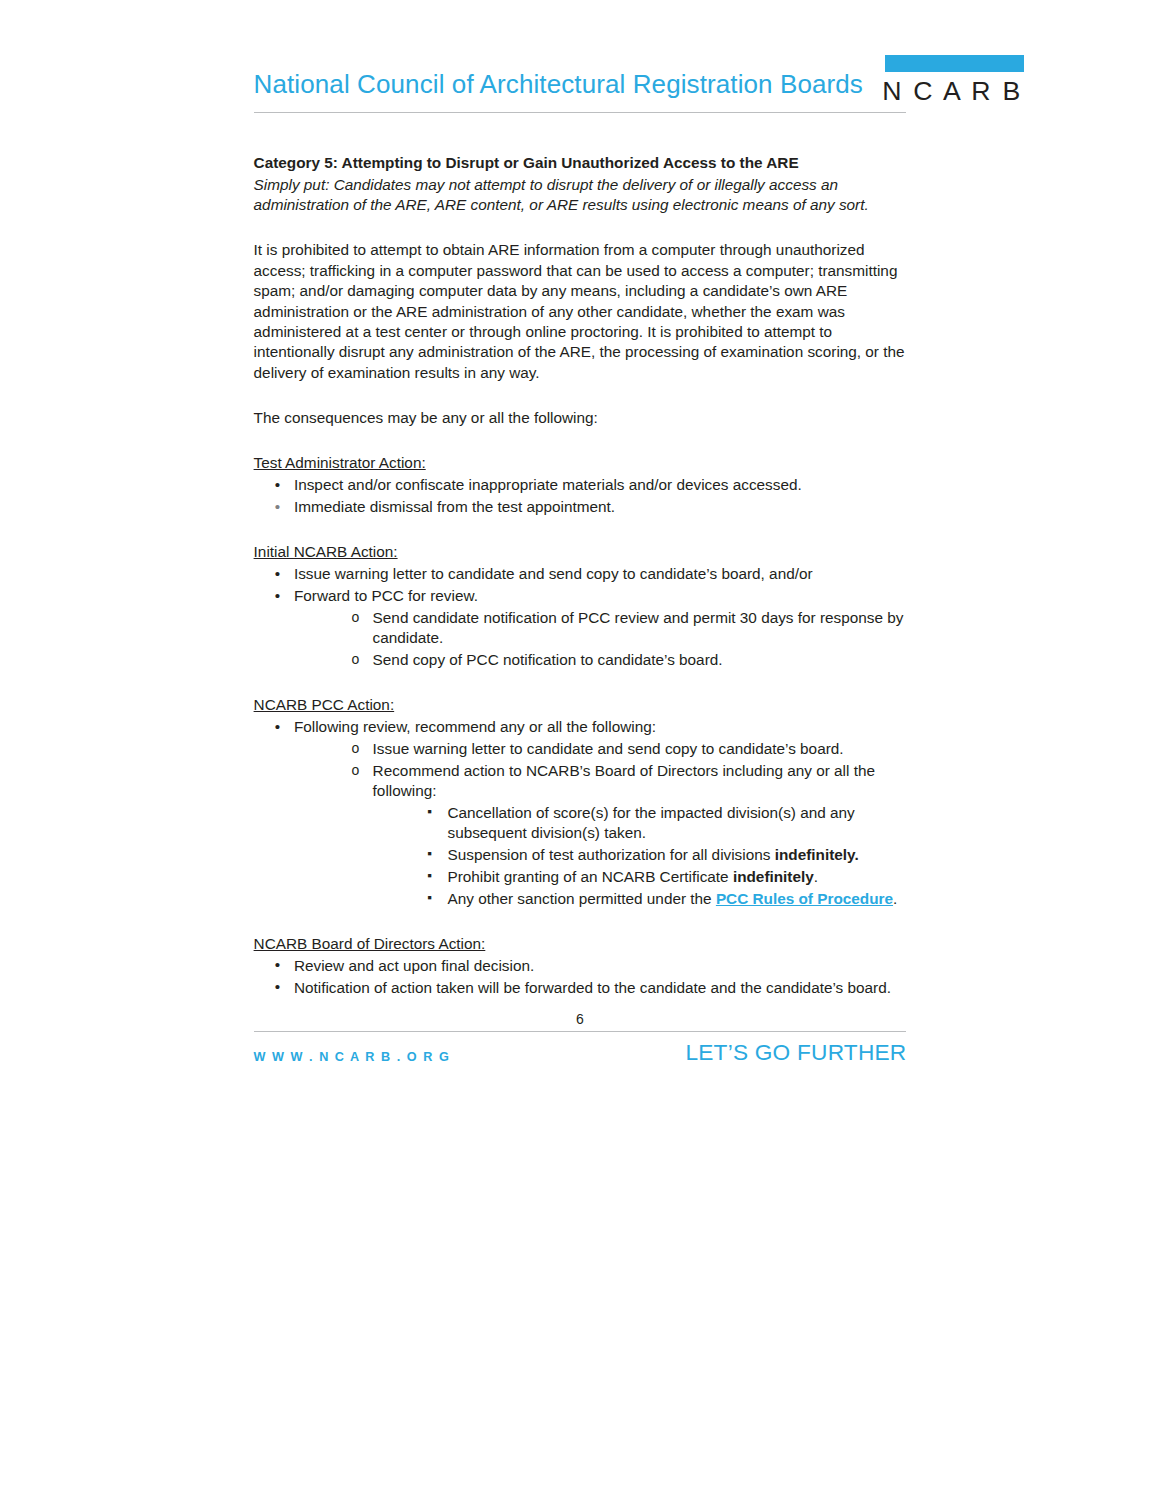National Council of Architectural Registration Boards
N C A R B
Category 5: Attempting to Disrupt or Gain Unauthorized Access to the ARE
Simply put: Candidates may not attempt to disrupt the delivery of or illegally access an administration of the ARE, ARE content, or ARE results using electronic means of any sort.
It is prohibited to attempt to obtain ARE information from a computer through unauthorized access; trafficking in a computer password that can be used to access a computer; transmitting spam; and/or damaging computer data by any means, including a candidate’s own ARE administration or the ARE administration of any other candidate, whether the exam was administered at a test center or through online proctoring. It is prohibited to attempt to intentionally disrupt any administration of the ARE, the processing of examination scoring, or the delivery of examination results in any way.
The consequences may be any or all the following:
Test Administrator Action:
Inspect and/or confiscate inappropriate materials and/or devices accessed.
Immediate dismissal from the test appointment.
Initial NCARB Action:
Issue warning letter to candidate and send copy to candidate’s board, and/or
Forward to PCC for review.
Send candidate notification of PCC review and permit 30 days for response by candidate.
Send copy of PCC notification to candidate’s board.
NCARB PCC Action:
Following review, recommend any or all the following:
Issue warning letter to candidate and send copy to candidate’s board.
Recommend action to NCARB’s Board of Directors including any or all the following:
Cancellation of score(s) for the impacted division(s) and any subsequent division(s) taken.
Suspension of test authorization for all divisions indefinitely.
Prohibit granting of an NCARB Certificate indefinitely.
Any other sanction permitted under the PCC Rules of Procedure.
NCARB Board of Directors Action:
Review and act upon final decision.
Notification of action taken will be forwarded to the candidate and the candidate’s board.
6
W W W . N C A R B . O R G
LET’S GO FURTHER